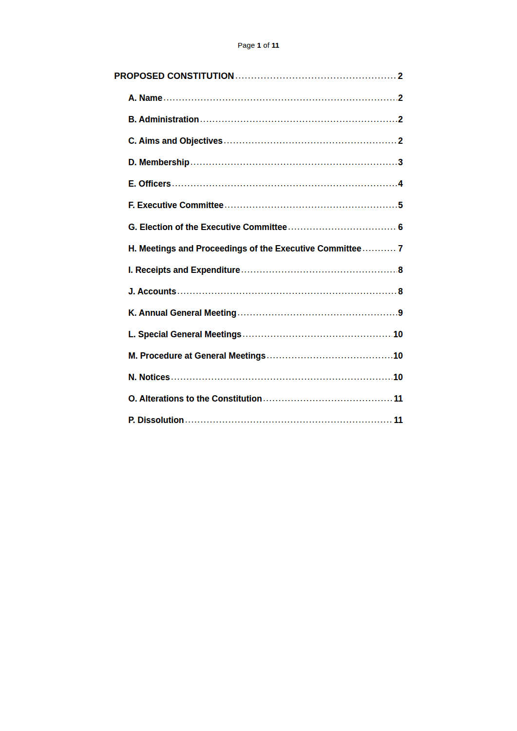Page 1 of 11
PROPOSED CONSTITUTION ................................................................................................................................................... 2
A. Name ................................................................................................................................................... 2
B. Administration ................................................................................................................................................... 2
C. Aims and Objectives ................................................................................................................................................... 2
D. Membership ................................................................................................................................................... 3
E. Officers ................................................................................................................................................... 4
F. Executive Committee ................................................................................................................................................... 5
G. Election of the Executive Committee ................................................................................................................................................... 6
H. Meetings and Proceedings of the Executive Committee ................................................................................................................................................... 7
I. Receipts and Expenditure ................................................................................................................................................... 8
J. Accounts ................................................................................................................................................... 8
K. Annual General Meeting ................................................................................................................................................... 9
L. Special General Meetings ................................................................................................................................................... 10
M. Procedure at General Meetings ................................................................................................................................................... 10
N. Notices ................................................................................................................................................... 10
O. Alterations to the Constitution ................................................................................................................................................... 11
P. Dissolution ................................................................................................................................................... 11